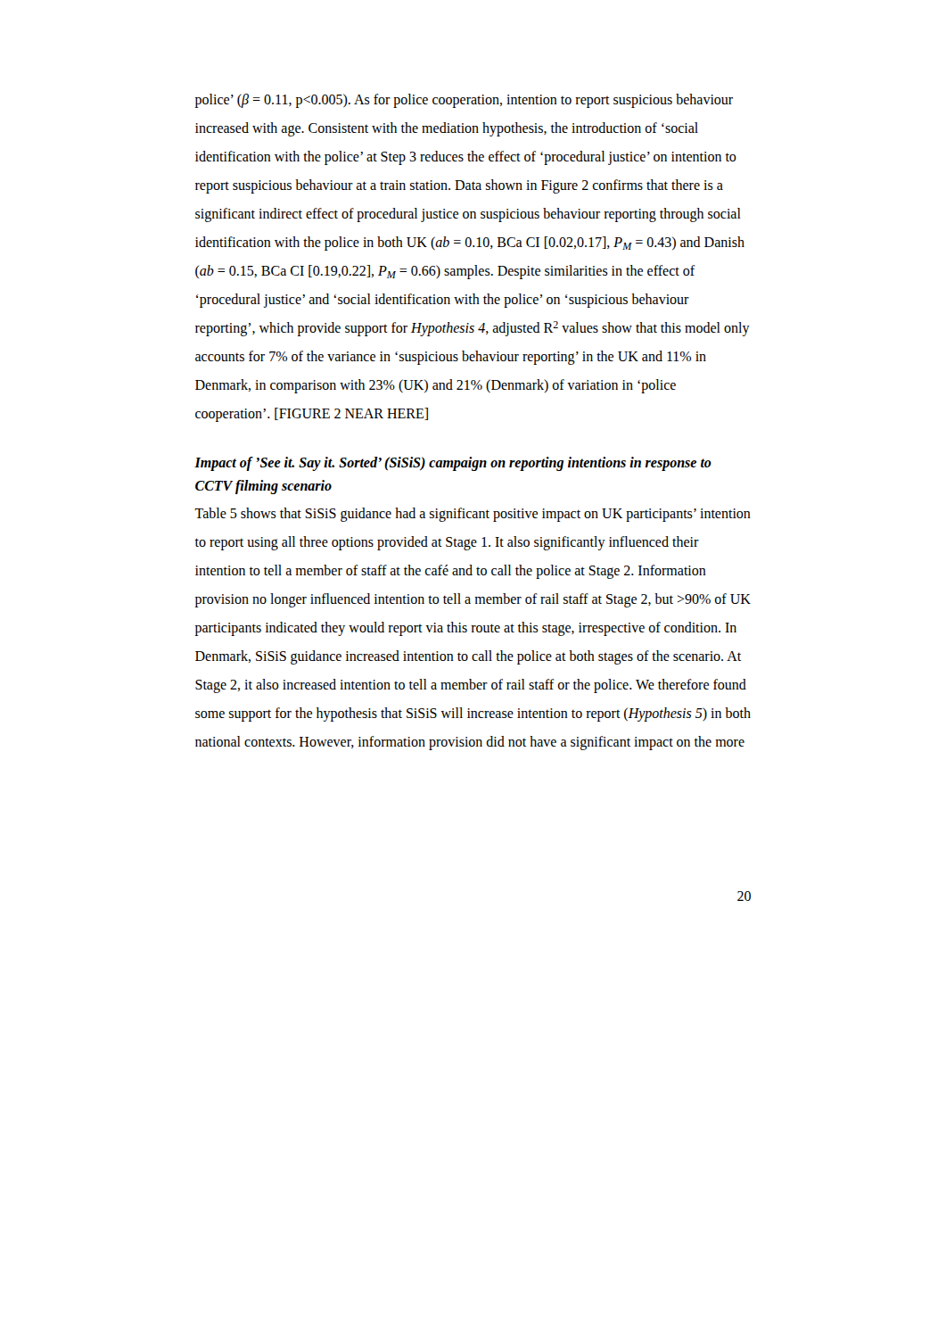police’ (β = 0.11, p<0.005). As for police cooperation, intention to report suspicious behaviour increased with age. Consistent with the mediation hypothesis, the introduction of ‘social identification with the police’ at Step 3 reduces the effect of ‘procedural justice’ on intention to report suspicious behaviour at a train station. Data shown in Figure 2 confirms that there is a significant indirect effect of procedural justice on suspicious behaviour reporting through social identification with the police in both UK (ab = 0.10, BCa CI [0.02,0.17], PM = 0.43) and Danish (ab = 0.15, BCa CI [0.19,0.22], PM = 0.66) samples. Despite similarities in the effect of ‘procedural justice’ and ‘social identification with the police’ on ‘suspicious behaviour reporting’, which provide support for Hypothesis 4, adjusted R2 values show that this model only accounts for 7% of the variance in ‘suspicious behaviour reporting’ in the UK and 11% in Denmark, in comparison with 23% (UK) and 21% (Denmark) of variation in ‘police cooperation’. [FIGURE 2 NEAR HERE]
Impact of ’See it. Say it. Sorted’ (SiSiS) campaign on reporting intentions in response to CCTV filming scenario
Table 5 shows that SiSiS guidance had a significant positive impact on UK participants’ intention to report using all three options provided at Stage 1. It also significantly influenced their intention to tell a member of staff at the café and to call the police at Stage 2. Information provision no longer influenced intention to tell a member of rail staff at Stage 2, but >90% of UK participants indicated they would report via this route at this stage, irrespective of condition. In Denmark, SiSiS guidance increased intention to call the police at both stages of the scenario. At Stage 2, it also increased intention to tell a member of rail staff or the police. We therefore found some support for the hypothesis that SiSiS will increase intention to report (Hypothesis 5) in both national contexts. However, information provision did not have a significant impact on the more
20